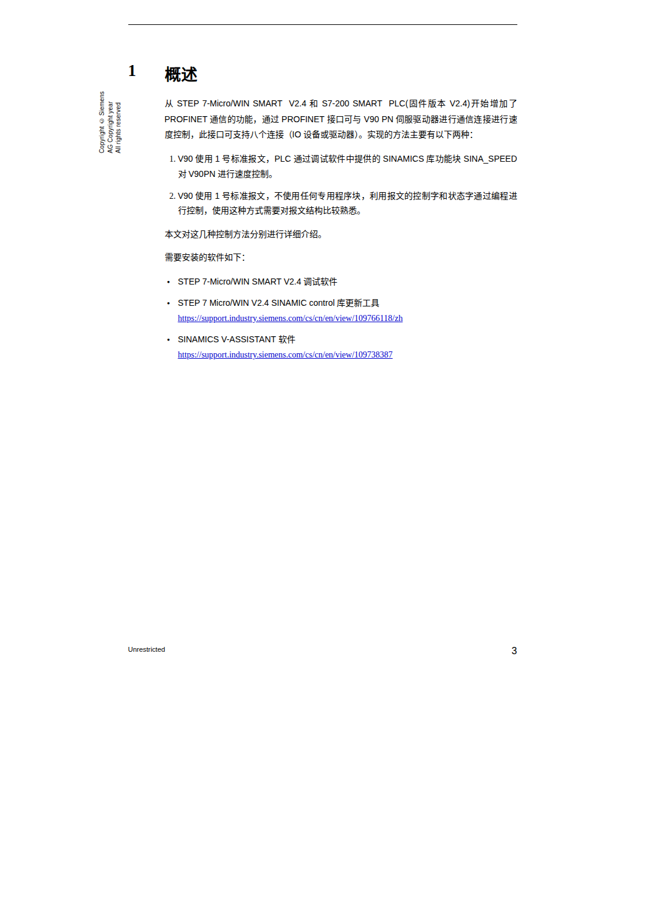Copyright © Siemens
AG Copyright year
All rights reserved
1概述
从 STEP 7-Micro/WIN SMART V2.4 和 S7-200 SMART PLC(固件版本 V2.4) 开始增加了 PROFINET 通信的功能，通过 PROFINET 接口可与 V90 PN 伺服驱动器进行通信连接进行速度控制，此接口可支持八个连接（IO 设备或驱动器）。实现的方法主要有以下两种：
V90 使用 1 号标准报文，PLC 通过调试软件中提供的 SINAMICS 库功能块 SINA_SPEED 对 V90PN 进行速度控制。
V90 使用 1 号标准报文，不使用任何专用程序块，利用报文的控制字和状态字通过编程进行控制，使用这种方式需要对报文结构比较熟悉。
本文对这几种控制方法分别进行详细介绍。
需要安装的软件如下：
STEP 7-Micro/WIN SMART V2.4 调试软件
STEP 7 Micro/WIN V2.4 SINAMIC control 库更新工具
https://support.industry.siemens.com/cs/cn/en/view/109766118/zh
SINAMICS V-ASSISTANT 软件
https://support.industry.siemens.com/cs/cn/en/view/109738387
Unrestricted
3